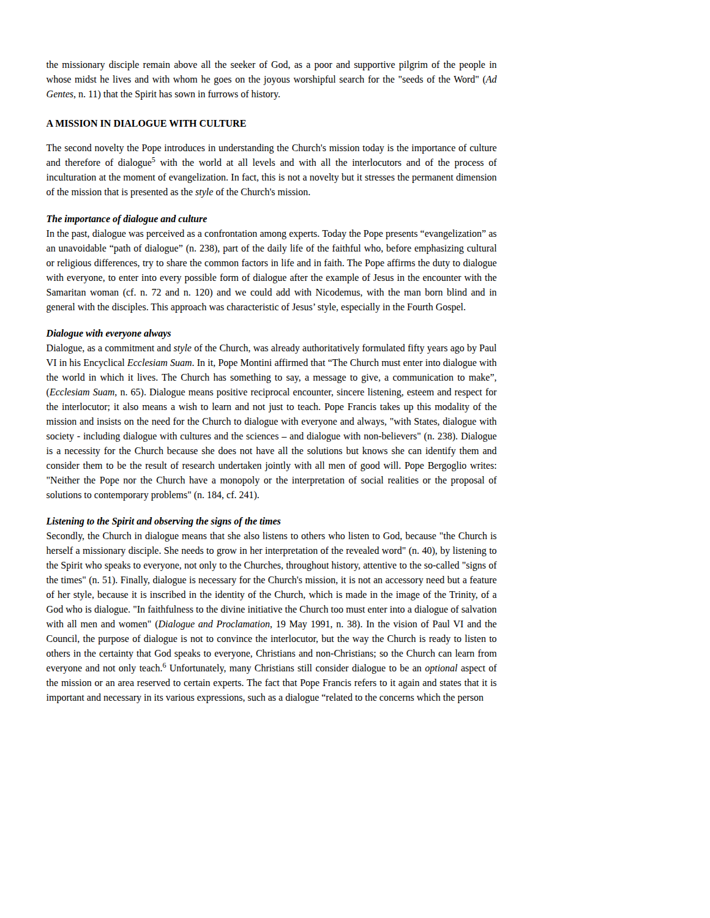the missionary disciple remain above all the seeker of God, as a poor and supportive pilgrim of the people in whose midst he lives and with whom he goes on the joyous worshipful search for the "seeds of the Word" (Ad Gentes, n. 11) that the Spirit has sown in furrows of history.
A Mission in Dialogue with Culture
The second novelty the Pope introduces in understanding the Church's mission today is the importance of culture and therefore of dialogue5 with the world at all levels and with all the interlocutors and of the process of inculturation at the moment of evangelization. In fact, this is not a novelty but it stresses the permanent dimension of the mission that is presented as the style of the Church's mission.
The importance of dialogue and culture
In the past, dialogue was perceived as a confrontation among experts. Today the Pope presents “evangelization” as an unavoidable “path of dialogue” (n. 238), part of the daily life of the faithful who, before emphasizing cultural or religious differences, try to share the common factors in life and in faith. The Pope affirms the duty to dialogue with everyone, to enter into every possible form of dialogue after the example of Jesus in the encounter with the Samaritan woman (cf. n. 72 and n. 120) and we could add with Nicodemus, with the man born blind and in general with the disciples. This approach was characteristic of Jesus’ style, especially in the Fourth Gospel.
Dialogue with everyone always
Dialogue, as a commitment and style of the Church, was already authoritatively formulated fifty years ago by Paul VI in his Encyclical Ecclesiam Suam. In it, Pope Montini affirmed that “The Church must enter into dialogue with the world in which it lives. The Church has something to say, a message to give, a communication to make”, (Ecclesiam Suam, n. 65). Dialogue means positive reciprocal encounter, sincere listening, esteem and respect for the interlocutor; it also means a wish to learn and not just to teach. Pope Francis takes up this modality of the mission and insists on the need for the Church to dialogue with everyone and always, "with States, dialogue with society - including dialogue with cultures and the sciences – and dialogue with non-believers" (n. 238). Dialogue is a necessity for the Church because she does not have all the solutions but knows she can identify them and consider them to be the result of research undertaken jointly with all men of good will. Pope Bergoglio writes: "Neither the Pope nor the Church have a monopoly or the interpretation of social realities or the proposal of solutions to contemporary problems" (n. 184, cf. 241).
Listening to the Spirit and observing the signs of the times
Secondly, the Church in dialogue means that she also listens to others who listen to God, because "the Church is herself a missionary disciple. She needs to grow in her interpretation of the revealed word" (n. 40), by listening to the Spirit who speaks to everyone, not only to the Churches, throughout history, attentive to the so-called "signs of the times" (n. 51). Finally, dialogue is necessary for the Church's mission, it is not an accessory need but a feature of her style, because it is inscribed in the identity of the Church, which is made in the image of the Trinity, of a God who is dialogue. "In faithfulness to the divine initiative the Church too must enter into a dialogue of salvation with all men and women" (Dialogue and Proclamation, 19 May 1991, n. 38). In the vision of Paul VI and the Council, the purpose of dialogue is not to convince the interlocutor, but the way the Church is ready to listen to others in the certainty that God speaks to everyone, Christians and non-Christians; so the Church can learn from everyone and not only teach.6 Unfortunately, many Christians still consider dialogue to be an optional aspect of the mission or an area reserved to certain experts. The fact that Pope Francis refers to it again and states that it is important and necessary in its various expressions, such as a dialogue “related to the concerns which the person